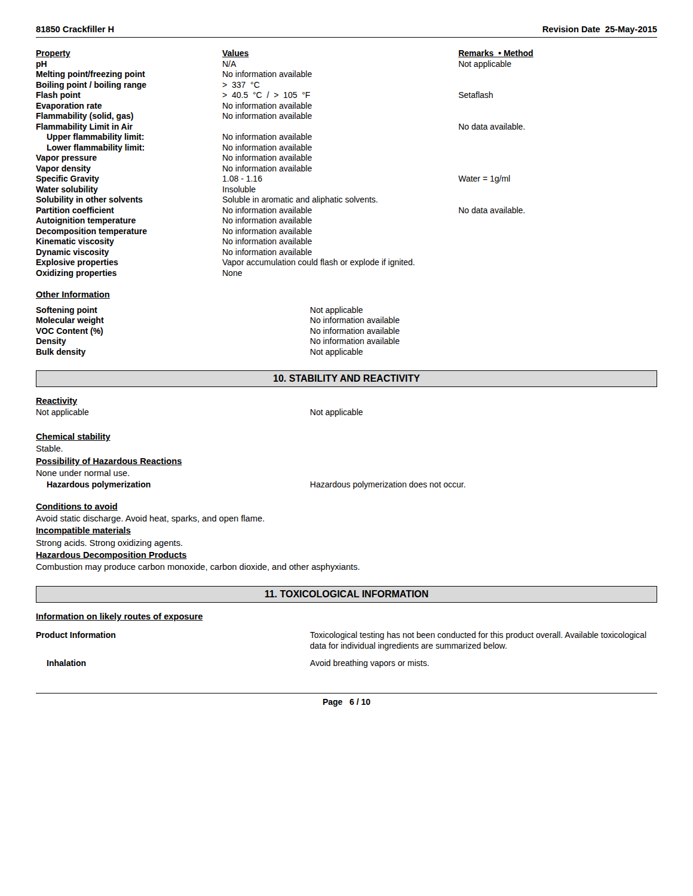81850 Crackfiller H Revision Date 25-May-2015
| Property | Values | Remarks • Method |
| pH | N/A | Not applicable |
| Melting point/freezing point | No information available | |
| Boiling point / boiling range | > 337 °C | |
| Flash point | > 40.5 °C / > 105 °F | Setaflash |
| Evaporation rate | No information available | |
| Flammability (solid, gas) | No information available | |
| Flammability Limit in Air | | No data available. |
| Upper flammability limit: | No information available | |
| Lower flammability limit: | No information available | |
| Vapor pressure | No information available | |
| Vapor density | No information available | |
| Specific Gravity | 1.08 - 1.16 | Water = 1g/ml |
| Water solubility | Insoluble | |
| Solubility in other solvents | Soluble in aromatic and aliphatic solvents. | |
| Partition coefficient | No information available | No data available. |
| Autoignition temperature | No information available | |
| Decomposition temperature | No information available | |
| Kinematic viscosity | No information available | |
| Dynamic viscosity | No information available | |
| Explosive properties | Vapor accumulation could flash or explode if ignited. |
| Oxidizing properties | None | |
Other Information
| Softening point | Not applicable |
| Molecular weight | No information available |
| VOC Content (%) | No information available |
| Density | No information available |
| Bulk density | Not applicable |
10. STABILITY AND REACTIVITY
Reactivity
| Not applicable | Not applicable |
Chemical stability
Stable.
Possibility of Hazardous Reactions
None under normal use.
| Hazardous polymerization | Hazardous polymerization does not occur. |
Conditions to avoid
Avoid static discharge. Avoid heat, sparks, and open flame.
Incompatible materials
Strong acids. Strong oxidizing agents.
Hazardous Decomposition Products
Combustion may produce carbon monoxide, carbon dioxide, and other asphyxiants.
11. TOXICOLOGICAL INFORMATION
Information on likely routes of exposure
| Product Information | Toxicological testing has not been conducted for this product overall. Available toxicological data for individual ingredients are summarized below. |
| Inhalation | Avoid breathing vapors or mists. |
Page 6 / 10